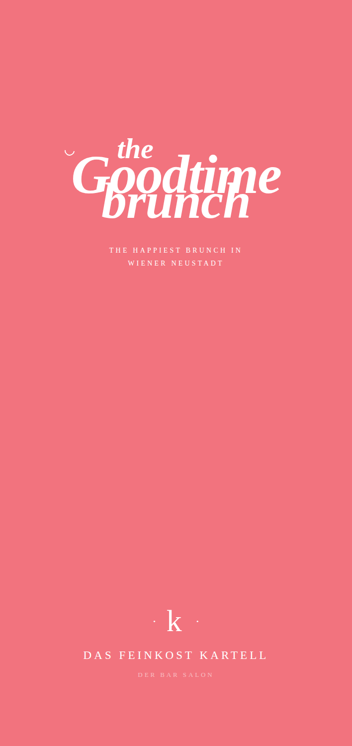the Goodtime brunch
The happiest brunch in
Wiener Neustadt
· k ·
Das Feinkost Kartell
Der Bar Salon